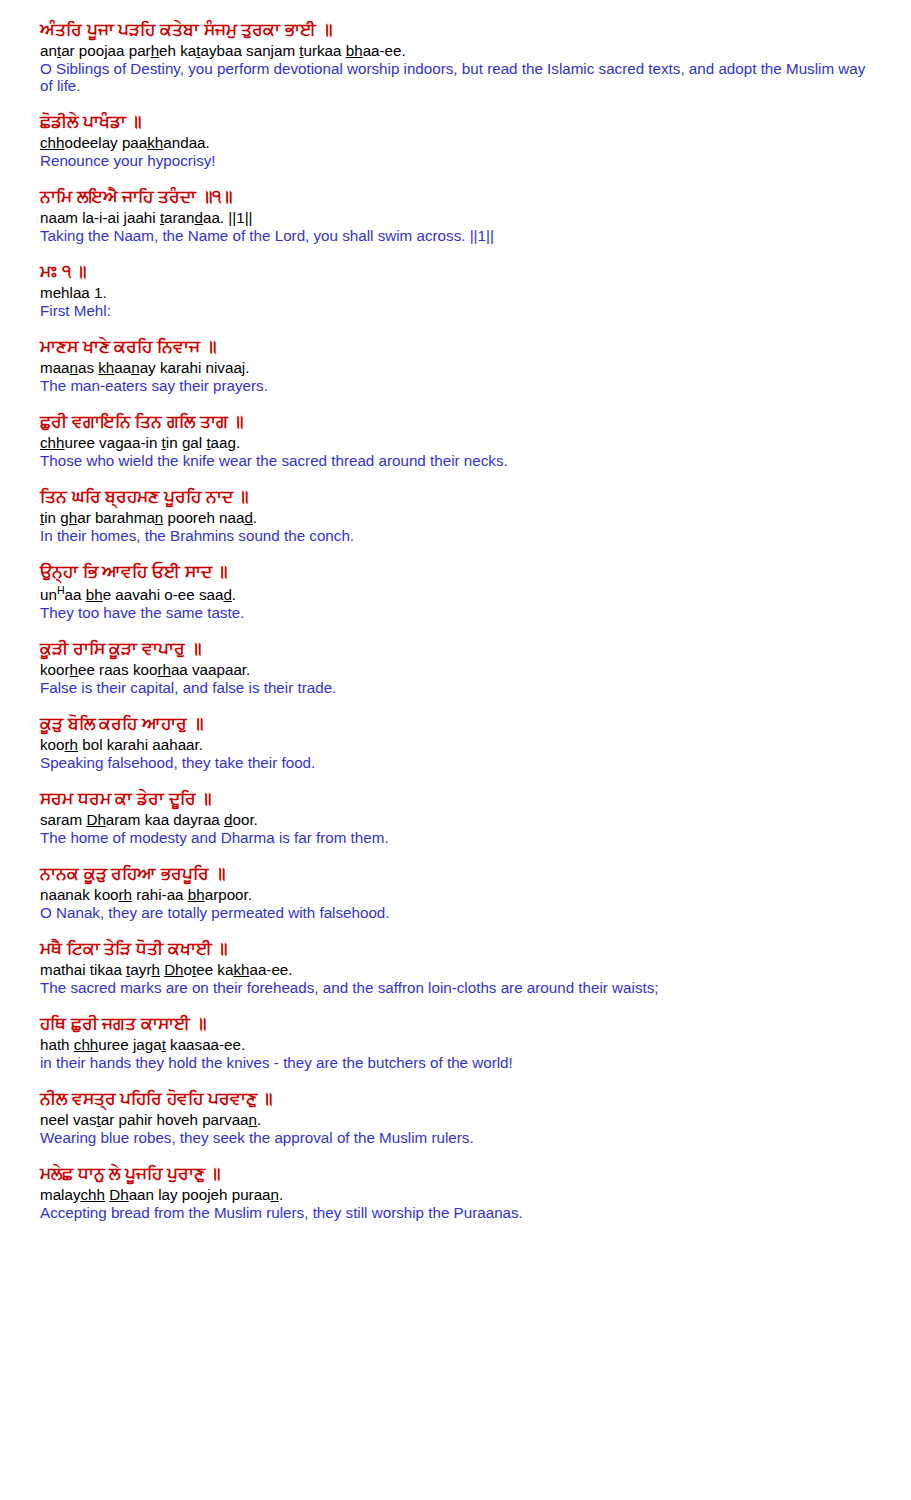ਅੰਤਰਿ ਪੂਜਾ ਪੜਹਿ ਕਤੇਬਾ ਸੰਜਮੁ ਤੁਰਕਾ ਭਾਈ ॥
antar poojaa parheh kataybaa sanjam turkaa bhaa-ee.
O Siblings of Destiny, you perform devotional worship indoors, but read the Islamic sacred texts, and adopt the Muslim way of life.
ਛੋਡੀਲੇ ਪਾਖੰਡਾ ॥
chhodeelay paakhandaa.
Renounce your hypocrisy!
ਨਾਮਿ ਲਇਐ ਜਾਹਿ ਤਰੰਦਾ ॥੧॥
naam la-i-ai jaahi tarandaa. ||1||
Taking the Naam, the Name of the Lord, you shall swim across. ||1||
ਮਃ ੧ ॥
mehlaa 1.
First Mehl:
ਮਾਣਸ ਖਾਣੇ ਕਰਹਿ ਨਿਵਾਜ ॥
maanas khaanay karahi nivaaj.
The man-eaters say their prayers.
ਛੁਰੀ ਵਗਾਇਨਿ ਤਿਨ ਗਲਿ ਤਾਗ ॥
chhuree vagaa-in tin gal taag.
Those who wield the knife wear the sacred thread around their necks.
ਤਿਨ ਘਰਿ ਬ੍ਰਹਮਣ ਪੂਰਹਿ ਨਾਦ ॥
tin ghar barahman pooreh naad.
In their homes, the Brahmins sound the conch.
ਉਨ੍ਹਾ ਭਿ ਆਵਹਿ ਓਈ ਸਾਦ ॥
unHaa bhe aavahi o-ee saad.
They too have the same taste.
ਕੂੜੀ ਰਾਸਿ ਕੂੜਾ ਵਾਪਾਰੁ ॥
koorhee raas koorhaa vaapaar.
False is their capital, and false is their trade.
ਕੂੜੁ ਬੋਲਿ ਕਰਹਿ ਆਹਾਰੁ ॥
koorh bol karahi aahaar.
Speaking falsehood, they take their food.
ਸਰਮ ਧਰਮ ਕਾ ਡੇਰਾ ਦੂਰਿ ॥
saram Dharam kaa dayraa door.
The home of modesty and Dharma is far from them.
ਨਾਨਕ ਕੂੜੁ ਰਹਿਆ ਭਰਪੂਰਿ ॥
naanak koorh rahi-aa bharpoor.
O Nanak, they are totally permeated with falsehood.
ਮਥੈ ਟਿਕਾ ਤੇੜਿ ਧੋਤੀ ਕਖਾਈ ॥
mathai tikaa tayrh Dhotee kakhaa-ee.
The sacred marks are on their foreheads, and the saffron loin-cloths are around their waists;
ਹਥਿ ਛੁਰੀ ਜਗਤ ਕਾਸਾਈ ॥
hath chhuree jagat kaasaa-ee.
in their hands they hold the knives - they are the butchers of the world!
ਨੀਲ ਵਸਤ੍ਰ ਪਹਿਰਿ ਹੋਵਹਿ ਪਰਵਾਣੁ ॥
neel vastar pahir hoveh parvaan.
Wearing blue robes, they seek the approval of the Muslim rulers.
ਮਲੇਛ ਧਾਨੁ ਲੇ ਪੂਜਹਿ ਪੁਰਾਣੁ ॥
malaychh Dhaan lay poojeh puraan.
Accepting bread from the Muslim rulers, they still worship the Puraanas.